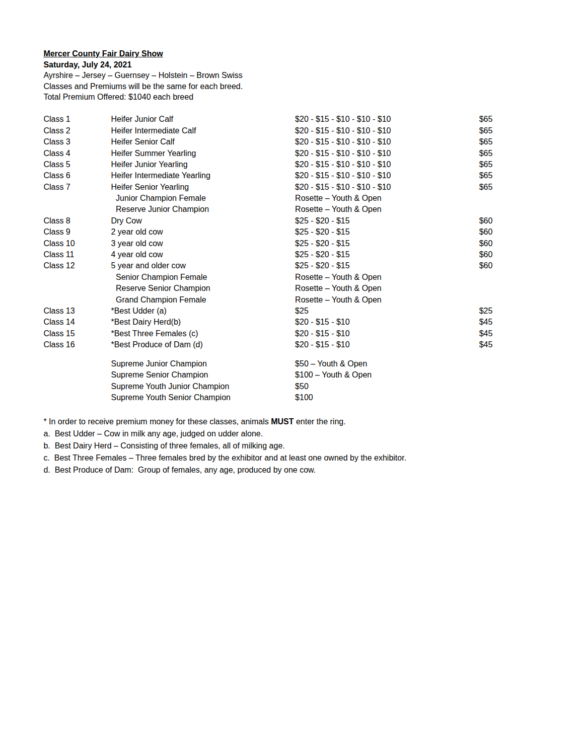Mercer County Fair Dairy Show
Saturday, July 24, 2021
Ayrshire – Jersey – Guernsey – Holstein – Brown Swiss
Classes and Premiums will be the same for each breed.
Total Premium Offered: $1040 each breed
| Class 1 | Heifer Junior Calf | $20 - $15 - $10 - $10 - $10 | $65 |
| Class 2 | Heifer Intermediate Calf | $20 - $15 - $10 - $10 - $10 | $65 |
| Class 3 | Heifer Senior Calf | $20 - $15 - $10 - $10 - $10 | $65 |
| Class 4 | Heifer Summer Yearling | $20 - $15 - $10 - $10 - $10 | $65 |
| Class 5 | Heifer Junior Yearling | $20 - $15 - $10 - $10 - $10 | $65 |
| Class 6 | Heifer Intermediate Yearling | $20 - $15 - $10 - $10 - $10 | $65 |
| Class 7 | Heifer Senior Yearling | $20 - $15 - $10 - $10 - $10 | $65 |
| | Junior Champion Female | Rosette – Youth & Open | |
| | Reserve Junior Champion | Rosette – Youth & Open | |
| Class 8 | Dry Cow | $25 - $20 - $15 | $60 |
| Class 9 | 2 year old cow | $25 - $20 - $15 | $60 |
| Class 10 | 3 year old cow | $25 - $20 - $15 | $60 |
| Class 11 | 4 year old cow | $25 - $20 - $15 | $60 |
| Class 12 | 5 year and older cow | $25 - $20 - $15 | $60 |
| | Senior Champion Female | Rosette – Youth & Open | |
| | Reserve Senior Champion | Rosette – Youth & Open | |
| | Grand Champion Female | Rosette – Youth & Open | |
| Class 13 | *Best Udder (a) | $25 | $25 |
| Class 14 | *Best Dairy Herd(b) | $20 - $15 - $10 | $45 |
| Class 15 | *Best Three Females (c) | $20 - $15 - $10 | $45 |
| Class 16 | *Best Produce of Dam (d) | $20 - $15 - $10 | $45 |
| | Supreme Junior Champion | $50 – Youth & Open | |
| | Supreme Senior Champion | $100 – Youth & Open | |
| | Supreme Youth Junior Champion | $50 | |
| | Supreme Youth Senior Champion | $100 | |
* In order to receive premium money for these classes, animals MUST enter the ring.
a. Best Udder – Cow in milk any age, judged on udder alone.
b. Best Dairy Herd – Consisting of three females, all of milking age.
c. Best Three Females – Three females bred by the exhibitor and at least one owned by the exhibitor.
d. Best Produce of Dam: Group of females, any age, produced by one cow.